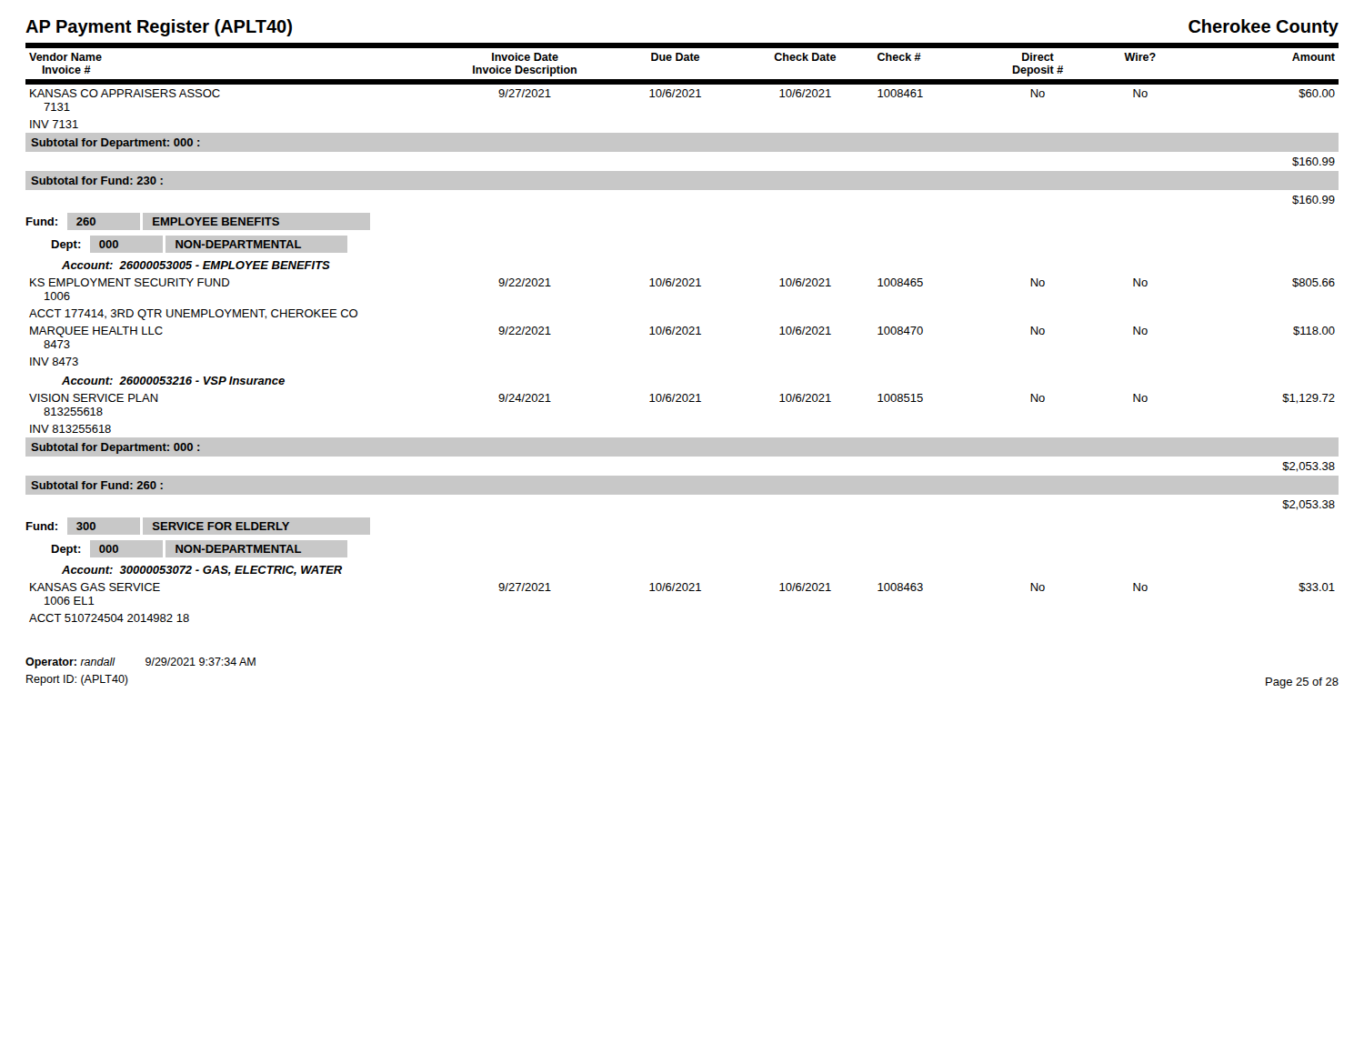AP Payment Register (APLT40)
Cherokee County
| Vendor Name Invoice # | Invoice Date Invoice Description | Due Date | Check Date | Check # | Direct Deposit # | Wire? | Amount |
| KANSAS CO APPRAISERS ASSOC 7131 | 9/27/2021 | 10/6/2021 | 10/6/2021 | 1008461 | No | No | $60.00 |
| INV 7131 | |
| Subtotal for Department: 000 : |
| | $160.99 |
| Subtotal for Fund: 230 : |
| | $160.99 |
| Fund: 260 EMPLOYEE BENEFITS |
| Dept: 000 NON-DEPARTMENTAL |
| Account: 26000053005 - EMPLOYEE BENEFITS |
| KS EMPLOYMENT SECURITY FUND 1006 | 9/22/2021 | 10/6/2021 | 10/6/2021 | 1008465 | No | No | $805.66 |
| ACCT 177414, 3RD QTR UNEMPLOYMENT, CHEROKEE CO | |
| MARQUEE HEALTH LLC 8473 | 9/22/2021 | 10/6/2021 | 10/6/2021 | 1008470 | No | No | $118.00 |
| INV 8473 | |
| Account: 26000053216 - VSP Insurance |
| VISION SERVICE PLAN 813255618 | 9/24/2021 | 10/6/2021 | 10/6/2021 | 1008515 | No | No | $1,129.72 |
| INV 813255618 | |
| Subtotal for Department: 000 : |
| | $2,053.38 |
| Subtotal for Fund: 260 : |
| | $2,053.38 |
| Fund: 300 SERVICE FOR ELDERLY |
| Dept: 000 NON-DEPARTMENTAL |
| Account: 30000053072 - GAS, ELECTRIC, WATER |
| KANSAS GAS SERVICE 1006 EL1 | 9/27/2021 | 10/6/2021 | 10/6/2021 | 1008463 | No | No | $33.01 |
| ACCT 510724504 2014982 18 | |
Operator: randall 9/29/2021 9:37:34 AM
Report ID: (APLT40)
Page 25 of 28